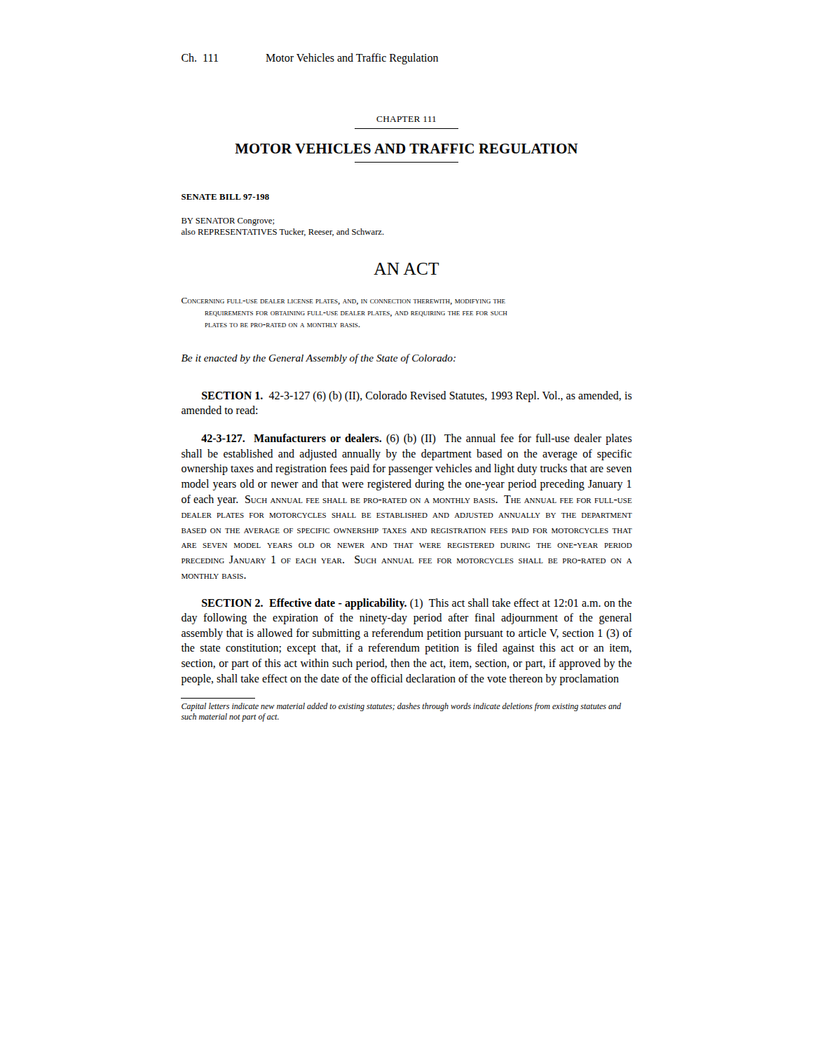Ch. 111 Motor Vehicles and Traffic Regulation
CHAPTER 111
MOTOR VEHICLES AND TRAFFIC REGULATION
SENATE BILL 97-198
BY SENATOR Congrove;
also REPRESENTATIVES Tucker, Reeser, and Schwarz.
AN ACT
Concerning full-use dealer license plates, and, in connection therewith, modifying the requirements for obtaining full-use dealer plates, and requiring the fee for such plates to be pro-rated on a monthly basis.
Be it enacted by the General Assembly of the State of Colorado:
SECTION 1. 42-3-127 (6) (b) (II), Colorado Revised Statutes, 1993 Repl. Vol., as amended, is amended to read:
42-3-127. Manufacturers or dealers. (6) (b) (II) The annual fee for full-use dealer plates shall be established and adjusted annually by the department based on the average of specific ownership taxes and registration fees paid for passenger vehicles and light duty trucks that are seven model years old or newer and that were registered during the one-year period preceding January 1 of each year. Such annual fee shall be pro-rated on a monthly basis. The annual fee for full-use dealer plates for motorcycles shall be established and adjusted annually by the department based on the average of specific ownership taxes and registration fees paid for motorcycles that are seven model years old or newer and that were registered during the one-year period preceding January 1 of each year. Such annual fee for motorcycles shall be pro-rated on a monthly basis.
SECTION 2. Effective date - applicability. (1) This act shall take effect at 12:01 a.m. on the day following the expiration of the ninety-day period after final adjournment of the general assembly that is allowed for submitting a referendum petition pursuant to article V, section 1 (3) of the state constitution; except that, if a referendum petition is filed against this act or an item, section, or part of this act within such period, then the act, item, section, or part, if approved by the people, shall take effect on the date of the official declaration of the vote thereon by proclamation
Capital letters indicate new material added to existing statutes; dashes through words indicate deletions from existing statutes and such material not part of act.